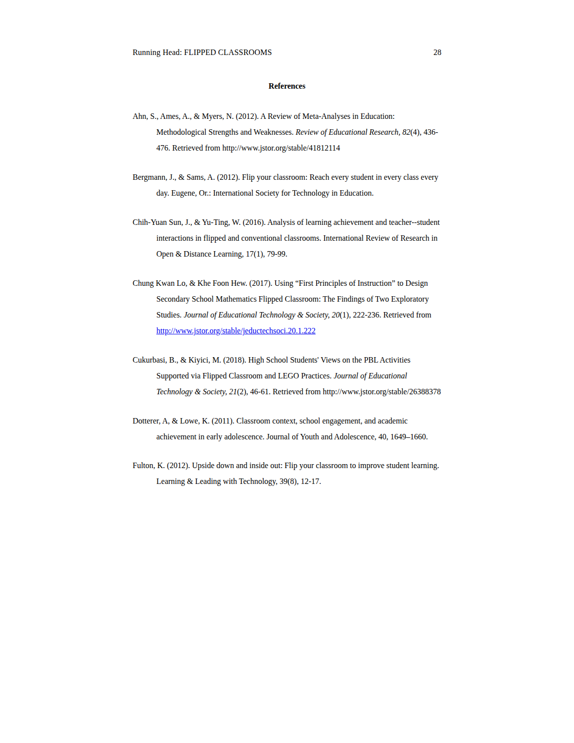Running Head: FLIPPED CLASSROOMS 28
References
Ahn, S., Ames, A., & Myers, N. (2012). A Review of Meta-Analyses in Education: Methodological Strengths and Weaknesses. Review of Educational Research, 82(4), 436-476. Retrieved from http://www.jstor.org/stable/41812114
Bergmann, J., & Sams, A. (2012). Flip your classroom: Reach every student in every class every day. Eugene, Or.: International Society for Technology in Education.
Chih-Yuan Sun, J., & Yu-Ting, W. (2016). Analysis of learning achievement and teacher--student interactions in flipped and conventional classrooms. International Review of Research in Open & Distance Learning, 17(1), 79-99.
Chung Kwan Lo, & Khe Foon Hew. (2017). Using “First Principles of Instruction” to Design Secondary School Mathematics Flipped Classroom: The Findings of Two Exploratory Studies. Journal of Educational Technology & Society, 20(1), 222-236. Retrieved from http://www.jstor.org/stable/jeductechsoci.20.1.222
Cukurbasi, B., & Kiyici, M. (2018). High School Students' Views on the PBL Activities Supported via Flipped Classroom and LEGO Practices. Journal of Educational Technology & Society, 21(2), 46-61. Retrieved from http://www.jstor.org/stable/26388378
Dotterer, A, & Lowe, K. (2011). Classroom context, school engagement, and academic achievement in early adolescence. Journal of Youth and Adolescence, 40, 1649–1660.
Fulton, K. (2012). Upside down and inside out: Flip your classroom to improve student learning. Learning & Leading with Technology, 39(8), 12-17.